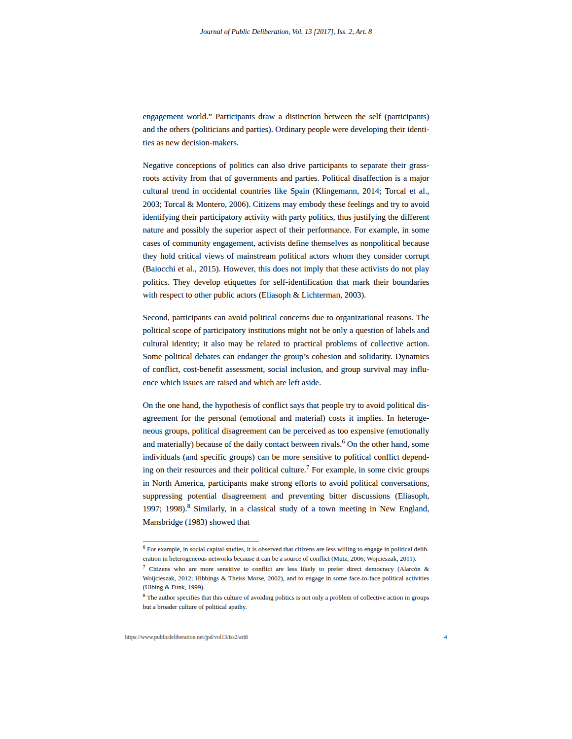Journal of Public Deliberation, Vol. 13 [2017], Iss. 2, Art. 8
engagement world.” Participants draw a distinction between the self (participants) and the others (politicians and parties). Ordinary people were developing their identities as new decision-makers.
Negative conceptions of politics can also drive participants to separate their grassroots activity from that of governments and parties. Political disaffection is a major cultural trend in occidental countries like Spain (Klingemann, 2014; Torcal et al., 2003; Torcal & Montero, 2006). Citizens may embody these feelings and try to avoid identifying their participatory activity with party politics, thus justifying the different nature and possibly the superior aspect of their performance. For example, in some cases of community engagement, activists define themselves as nonpolitical because they hold critical views of mainstream political actors whom they consider corrupt (Baiocchi et al., 2015). However, this does not imply that these activists do not play politics. They develop etiquettes for self-identification that mark their boundaries with respect to other public actors (Eliasoph & Lichterman, 2003).
Second, participants can avoid political concerns due to organizational reasons. The political scope of participatory institutions might not be only a question of labels and cultural identity; it also may be related to practical problems of collective action. Some political debates can endanger the group’s cohesion and solidarity. Dynamics of conflict, cost-benefit assessment, social inclusion, and group survival may influence which issues are raised and which are left aside.
On the one hand, the hypothesis of conflict says that people try to avoid political disagreement for the personal (emotional and material) costs it implies. In heterogeneous groups, political disagreement can be perceived as too expensive (emotionally and materially) because of the daily contact between rivals.6 On the other hand, some individuals (and specific groups) can be more sensitive to political conflict depending on their resources and their political culture.7 For example, in some civic groups in North America, participants make strong efforts to avoid political conversations, suppressing potential disagreement and preventing bitter discussions (Eliasoph, 1997; 1998).8 Similarly, in a classical study of a town meeting in New England, Mansbridge (1983) showed that
6 For example, in social capital studies, it is observed that citizens are less willing to engage in political deliberation in heterogeneous networks because it can be a source of conflict (Mutz, 2006; Wojcieszak, 2011).
7 Citizens who are more sensitive to conflict are less likely to prefer direct democracy (Alarcón & Woijcieszak, 2012; Hibbings & Theiss Morse, 2002), and to engage in some face-to-face political activities (Ulbing & Funk, 1999).
8 The author specifies that this culture of avoiding politics is not only a problem of collective action in groups but a broader culture of political apathy.
https://www.publicdeliberation.net/jpd/vol13/iss2/art8 4